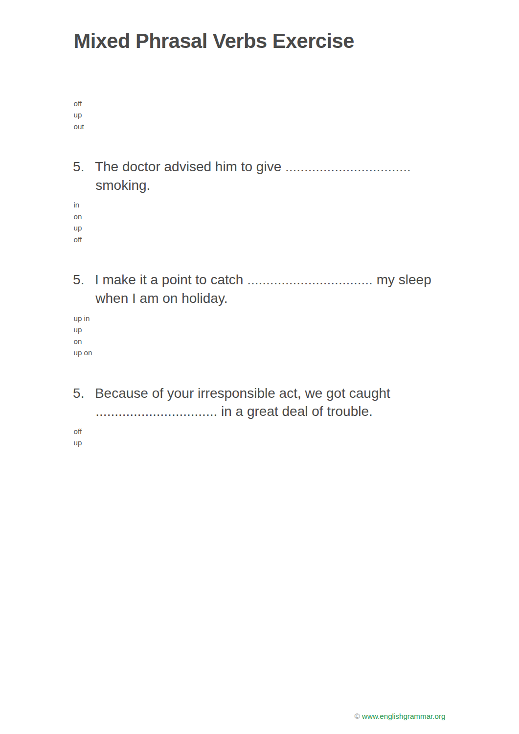Mixed Phrasal Verbs Exercise
off
up
out
The doctor advised him to give ................................. smoking.
in
on
up
off
I make it a point to catch ................................. my sleep when I am on holiday.
up in
up
on
up on
Because of your irresponsible act, we got caught ................................ in a great deal of trouble.
off
up
© www.englishgrammar.org